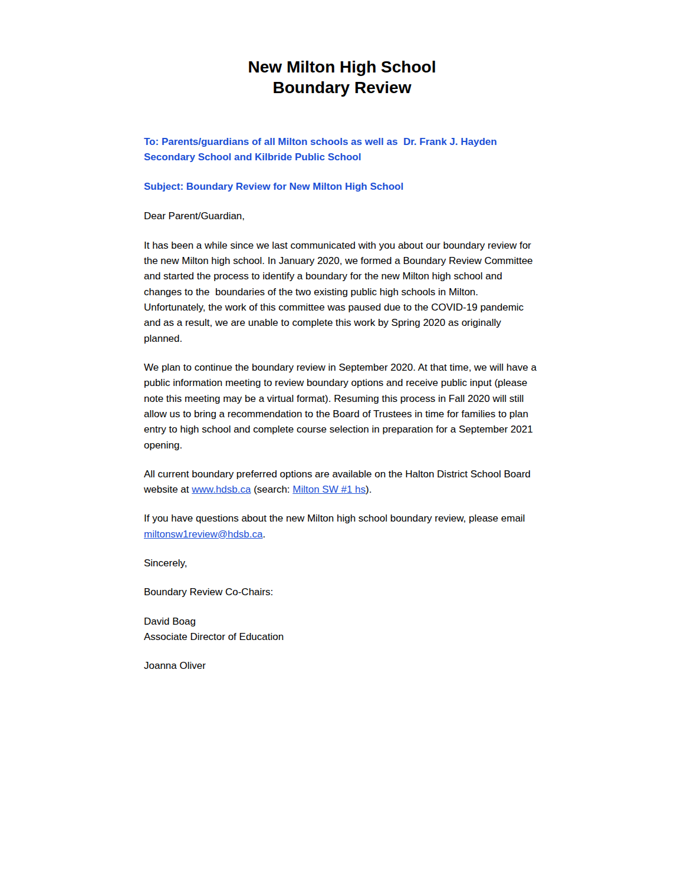New Milton High School
Boundary Review
To: Parents/guardians of all Milton schools as well as Dr. Frank J. Hayden Secondary School and Kilbride Public School
Subject: Boundary Review for New Milton High School
Dear Parent/Guardian,
It has been a while since we last communicated with you about our boundary review for the new Milton high school. In January 2020, we formed a Boundary Review Committee and started the process to identify a boundary for the new Milton high school and changes to the boundaries of the two existing public high schools in Milton. Unfortunately, the work of this committee was paused due to the COVID-19 pandemic and as a result, we are unable to complete this work by Spring 2020 as originally planned.
We plan to continue the boundary review in September 2020. At that time, we will have a public information meeting to review boundary options and receive public input (please note this meeting may be a virtual format). Resuming this process in Fall 2020 will still allow us to bring a recommendation to the Board of Trustees in time for families to plan entry to high school and complete course selection in preparation for a September 2021 opening.
All current boundary preferred options are available on the Halton District School Board website at www.hdsb.ca (search: Milton SW #1 hs).
If you have questions about the new Milton high school boundary review, please email miltonsw1review@hdsb.ca.
Sincerely,
Boundary Review Co-Chairs:
David Boag
Associate Director of Education
Joanna Oliver